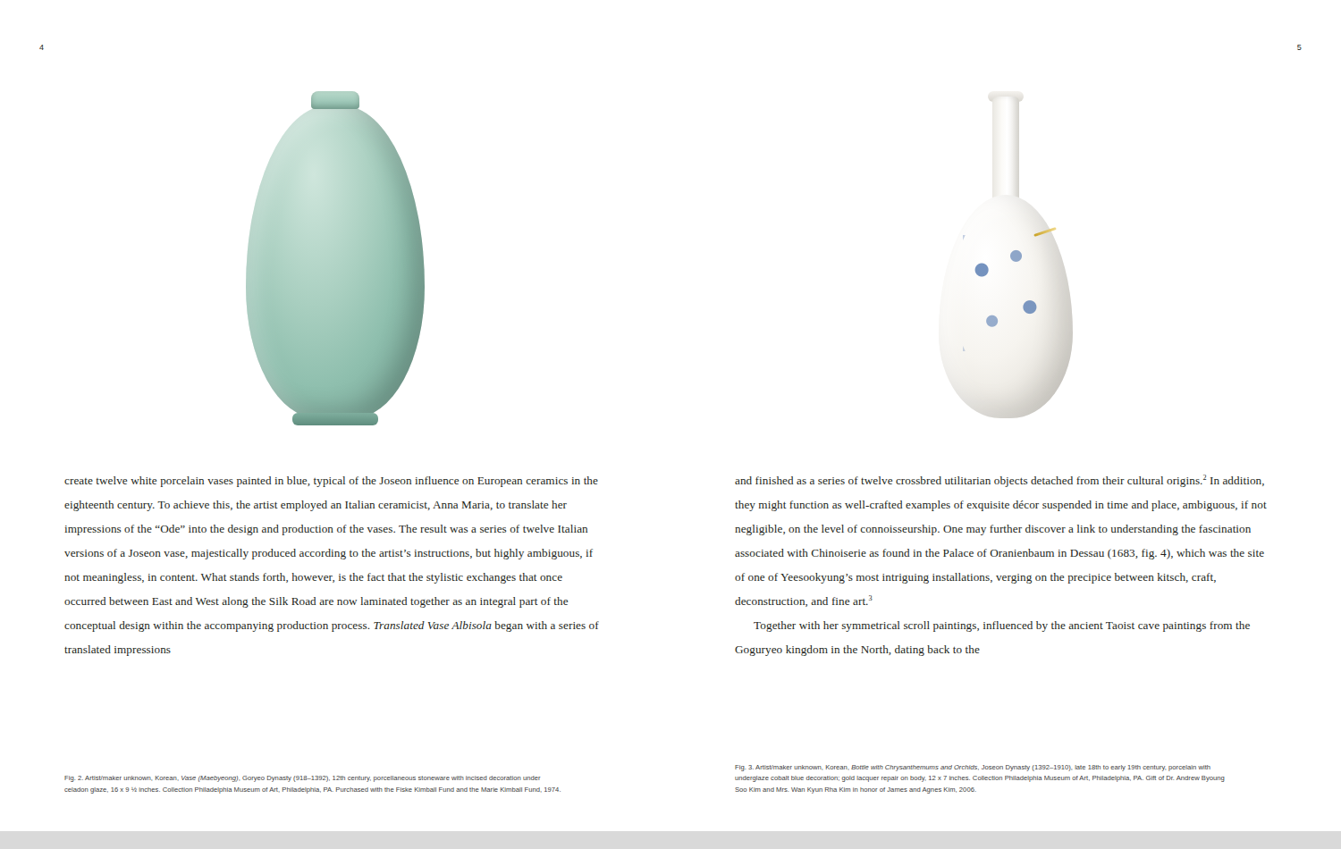4
create twelve white porcelain vases painted in blue, typical of the Joseon influence on European ceramics in the eighteenth century. To achieve this, the artist employed an Italian ceramicist, Anna Maria, to translate her impressions of the “Ode” into the design and production of the vases. The result was a series of twelve Italian versions of a Joseon vase, majestically produced according to the artist’s instructions, but highly ambiguous, if not meaningless, in content. What stands forth, however, is the fact that the stylistic exchanges that once occurred between East and West along the Silk Road are now laminated together as an integral part of the conceptual design within the accompanying production process. Translated Vase Albisola began with a series of translated impressions
Fig. 2. Artist/maker unknown, Korean, Vase (Maebyeong), Goryeo Dynasty (918–1392), 12th century, porcellaneous stoneware with incised decoration under celadon glaze, 16 x 9 ½ inches. Collection Philadelphia Museum of Art, Philadelphia, PA. Purchased with the Fiske Kimball Fund and the Marie Kimball Fund, 1974.
5
and finished as a series of twelve crossbred utilitarian objects detached from their cultural origins.2 In addition, they might function as well-crafted examples of exquisite décor suspended in time and place, ambiguous, if not negligible, on the level of connoisseurship. One may further discover a link to understanding the fascination associated with Chinoiserie as found in the Palace of Oranienbaum in Dessau (1683, fig. 4), which was the site of one of Yeesookyung’s most intriguing installations, verging on the precipice between kitsch, craft, deconstruction, and fine art.3
Together with her symmetrical scroll paintings, influenced by the ancient Taoist cave paintings from the Goguryeo kingdom in the North, dating back to the
Fig. 3. Artist/maker unknown, Korean, Bottle with Chrysanthemums and Orchids, Joseon Dynasty (1392–1910), late 18th to early 19th century, porcelain with underglaze cobalt blue decoration; gold lacquer repair on body, 12 x 7 inches. Collection Philadelphia Museum of Art, Philadelphia, PA. Gift of Dr. Andrew Byoung Soo Kim and Mrs. Wan Kyun Rha Kim in honor of James and Agnes Kim, 2006.